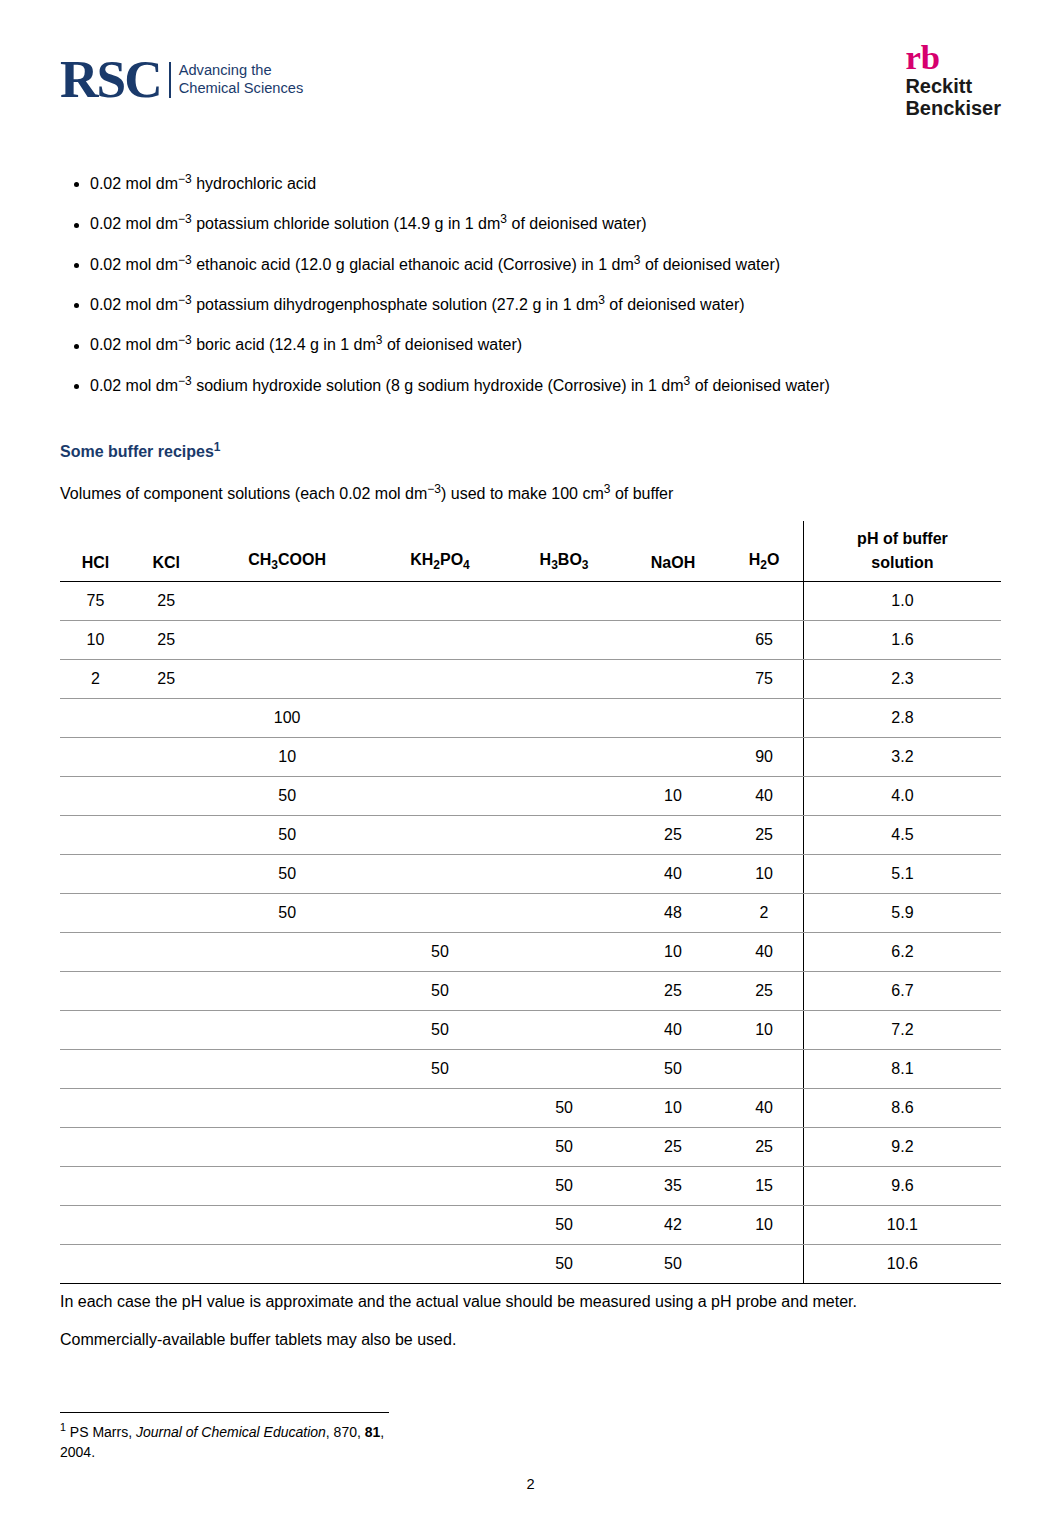RSC Advancing the
Chemical Sciences
rb
Reckitt
Benckiser
0.02 mol dm−3 hydrochloric acid
0.02 mol dm−3 potassium chloride solution (14.9 g in 1 dm3 of deionised water)
0.02 mol dm−3 ethanoic acid (12.0 g glacial ethanoic acid (Corrosive) in 1 dm3 of deionised water)
0.02 mol dm−3 potassium dihydrogenphosphate solution (27.2 g in 1 dm3 of deionised water)
0.02 mol dm−3 boric acid (12.4 g in 1 dm3 of deionised water)
0.02 mol dm−3 sodium hydroxide solution (8 g sodium hydroxide (Corrosive) in 1 dm3 of deionised water)
Some buffer recipes1
Volumes of component solutions (each 0.02 mol dm−3) used to make 100 cm3 of buffer
| HCl | KCl | CH 3 COOH | KH 2 PO 4 | H 3 BO 3 | NaOH | H 2 O | pH of buffer solution |
| --- | --- | --- | --- | --- | --- | --- | --- |
| 75 | 25 | | | | | | 1.0 |
| 10 | 25 | | | | | 65 | 1.6 |
| 2 | 25 | | | | | 75 | 2.3 |
| | | 100 | | | | | 2.8 |
| | | 10 | | | | 90 | 3.2 |
| | | 50 | | | 10 | 40 | 4.0 |
| | | 50 | | | 25 | 25 | 4.5 |
| | | 50 | | | 40 | 10 | 5.1 |
| | | 50 | | | 48 | 2 | 5.9 |
| | | | 50 | | 10 | 40 | 6.2 |
| | | | 50 | | 25 | 25 | 6.7 |
| | | | 50 | | 40 | 10 | 7.2 |
| | | | 50 | | 50 | | 8.1 |
| | | | | 50 | 10 | 40 | 8.6 |
| | | | | 50 | 25 | 25 | 9.2 |
| | | | | 50 | 35 | 15 | 9.6 |
| | | | | 50 | 42 | 10 | 10.1 |
| | | | | 50 | 50 | | 10.6 |
In each case the pH value is approximate and the actual value should be measured using a pH probe and meter.
Commercially-available buffer tablets may also be used.
1 PS Marrs, Journal of Chemical Education, 870, 81, 2004.
2